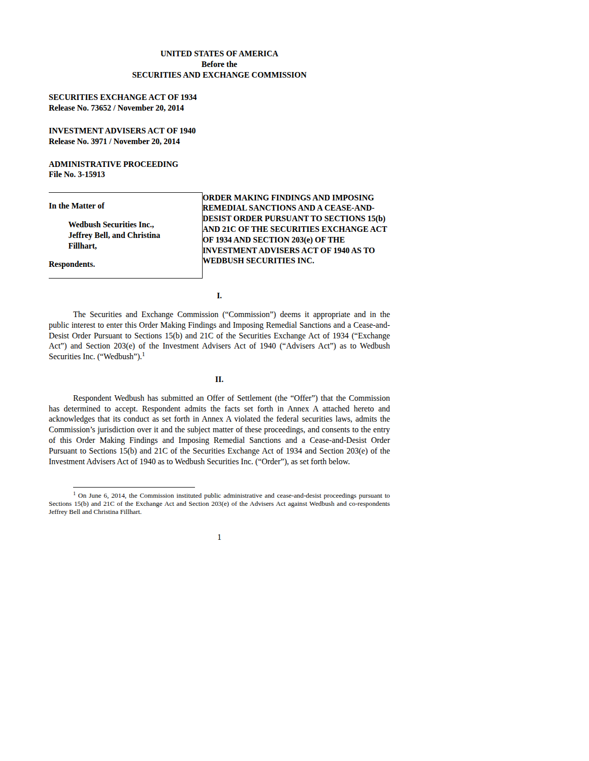UNITED STATES OF AMERICA
Before the
SECURITIES AND EXCHANGE COMMISSION
SECURITIES EXCHANGE ACT OF 1934
Release No. 73652 / November 20, 2014
INVESTMENT ADVISERS ACT OF 1940
Release No. 3971 / November 20, 2014
ADMINISTRATIVE PROCEEDING
File No. 3-15913
| In the Matter of Wedbush Securities Inc., Jeffrey Bell, and Christina Fillhart, Respondents. | ORDER MAKING FINDINGS AND IMPOSING REMEDIAL SANCTIONS AND A CEASE-AND-DESIST ORDER PURSUANT TO SECTIONS 15(b) AND 21C OF THE SECURITIES EXCHANGE ACT OF 1934 AND SECTION 203(e) OF THE INVESTMENT ADVISERS ACT OF 1940 AS TO WEDBUSH SECURITIES INC. |
I.
The Securities and Exchange Commission (“Commission”) deems it appropriate and in the public interest to enter this Order Making Findings and Imposing Remedial Sanctions and a Cease-and-Desist Order Pursuant to Sections 15(b) and 21C of the Securities Exchange Act of 1934 (“Exchange Act”) and Section 203(e) of the Investment Advisers Act of 1940 (“Advisers Act”) as to Wedbush Securities Inc. (“Wedbush”).1
II.
Respondent Wedbush has submitted an Offer of Settlement (the “Offer”) that the Commission has determined to accept. Respondent admits the facts set forth in Annex A attached hereto and acknowledges that its conduct as set forth in Annex A violated the federal securities laws, admits the Commission’s jurisdiction over it and the subject matter of these proceedings, and consents to the entry of this Order Making Findings and Imposing Remedial Sanctions and a Cease-and-Desist Order Pursuant to Sections 15(b) and 21C of the Securities Exchange Act of 1934 and Section 203(e) of the Investment Advisers Act of 1940 as to Wedbush Securities Inc. (“Order”), as set forth below.
1 On June 6, 2014, the Commission instituted public administrative and cease-and-desist proceedings pursuant to Sections 15(b) and 21C of the Exchange Act and Section 203(e) of the Advisers Act against Wedbush and co-respondents Jeffrey Bell and Christina Fillhart.
1